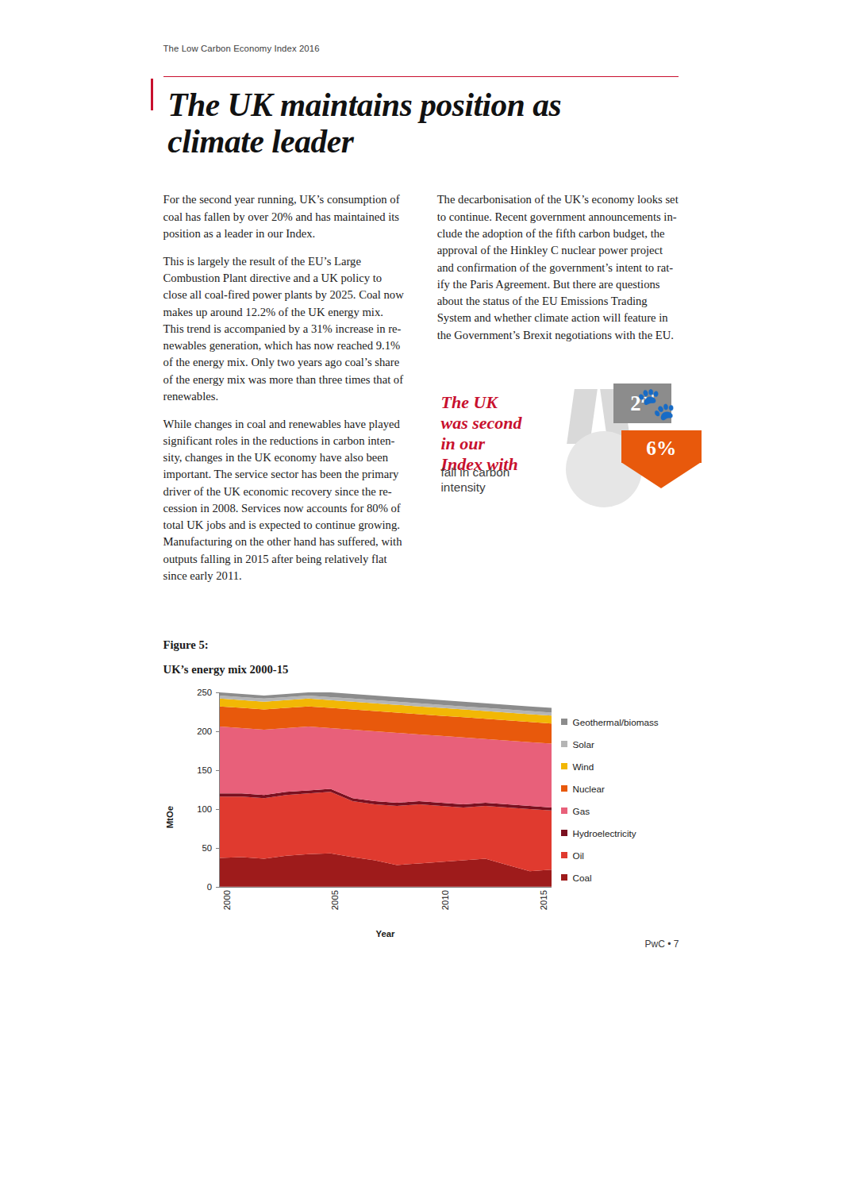The Low Carbon Economy Index 2016
The UK maintains position as
climate leader
For the second year running, UK’s consumption of coal has fallen by over 20% and has maintained its position as a leader in our Index.
This is largely the result of the EU’s Large Combustion Plant directive and a UK policy to close all coal-fired power plants by 2025. Coal now makes up around 12.2% of the UK energy mix. This trend is accompanied by a 31% increase in renewables generation, which has now reached 9.1% of the energy mix. Only two years ago coal’s share of the energy mix was more than three times that of renewables.
While changes in coal and renewables have played significant roles in the reductions in carbon intensity, changes in the UK economy have also been important. The service sector has been the primary driver of the UK economic recovery since the recession in 2008. Services now accounts for 80% of total UK jobs and is expected to continue growing. Manufacturing on the other hand has suffered, with outputs falling in 2015 after being relatively flat since early 2011.
The decarbonisation of the UK’s economy looks set to continue. Recent government announcements include the adoption of the fifth carbon budget, the approval of the Hinkley C nuclear power project and confirmation of the government’s intent to ratify the Paris Agreement. But there are questions about the status of the EU Emissions Trading System and whether climate action will feature in the Government’s Brexit negotiations with the EU.
2nd
🐾
The UK
was second
in our
Index with
fall in carbon
intensity
6%
Figure 5:
UK’s energy mix 2000-15
MtOe
250 200 150 100 50 0
2000 2005 2010 2015
Year
Geothermal/biomass
Solar
Wind
Nuclear
Gas
Hydroelectricity
Oil
Coal
PwC • 7